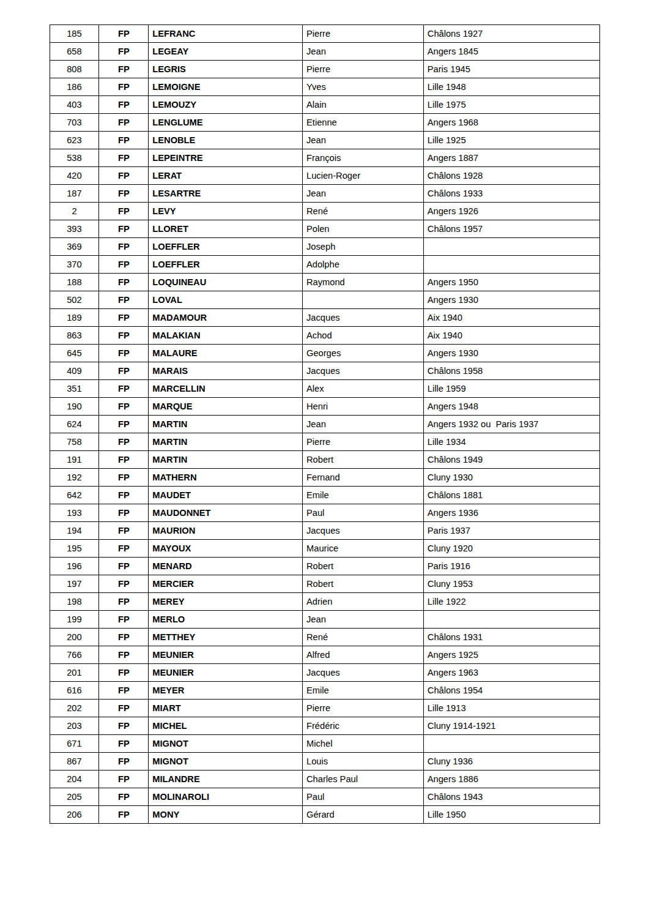| 185 | FP | LEFRANC | Pierre | Châlons 1927 |
| 658 | FP | LEGEAY | Jean | Angers 1845 |
| 808 | FP | LEGRIS | Pierre | Paris 1945 |
| 186 | FP | LEMOIGNE | Yves | Lille 1948 |
| 403 | FP | LEMOUZY | Alain | Lille 1975 |
| 703 | FP | LENGLUME | Etienne | Angers 1968 |
| 623 | FP | LENOBLE | Jean | Lille 1925 |
| 538 | FP | LEPEINTRE | François | Angers 1887 |
| 420 | FP | LERAT | Lucien-Roger | Châlons 1928 |
| 187 | FP | LESARTRE | Jean | Châlons 1933 |
| 2 | FP | LEVY | René | Angers 1926 |
| 393 | FP | LLORET | Polen | Châlons 1957 |
| 369 | FP | LOEFFLER | Joseph | |
| 370 | FP | LOEFFLER | Adolphe | |
| 188 | FP | LOQUINEAU | Raymond | Angers 1950 |
| 502 | FP | LOVAL | | Angers 1930 |
| 189 | FP | MADAMOUR | Jacques | Aix 1940 |
| 863 | FP | MALAKIAN | Achod | Aix 1940 |
| 645 | FP | MALAURE | Georges | Angers 1930 |
| 409 | FP | MARAIS | Jacques | Châlons 1958 |
| 351 | FP | MARCELLIN | Alex | Lille 1959 |
| 190 | FP | MARQUE | Henri | Angers 1948 |
| 624 | FP | MARTIN | Jean | Angers 1932 ou Paris 1937 |
| 758 | FP | MARTIN | Pierre | Lille 1934 |
| 191 | FP | MARTIN | Robert | Châlons 1949 |
| 192 | FP | MATHERN | Fernand | Cluny 1930 |
| 642 | FP | MAUDET | Emile | Châlons 1881 |
| 193 | FP | MAUDONNET | Paul | Angers 1936 |
| 194 | FP | MAURION | Jacques | Paris 1937 |
| 195 | FP | MAYOUX | Maurice | Cluny 1920 |
| 196 | FP | MENARD | Robert | Paris 1916 |
| 197 | FP | MERCIER | Robert | Cluny 1953 |
| 198 | FP | MEREY | Adrien | Lille 1922 |
| 199 | FP | MERLO | Jean | |
| 200 | FP | METTHEY | René | Châlons 1931 |
| 766 | FP | MEUNIER | Alfred | Angers 1925 |
| 201 | FP | MEUNIER | Jacques | Angers 1963 |
| 616 | FP | MEYER | Emile | Châlons 1954 |
| 202 | FP | MIART | Pierre | Lille 1913 |
| 203 | FP | MICHEL | Frédéric | Cluny 1914-1921 |
| 671 | FP | MIGNOT | Michel | |
| 867 | FP | MIGNOT | Louis | Cluny 1936 |
| 204 | FP | MILANDRE | Charles Paul | Angers 1886 |
| 205 | FP | MOLINAROLI | Paul | Châlons 1943 |
| 206 | FP | MONY | Gérard | Lille 1950 |